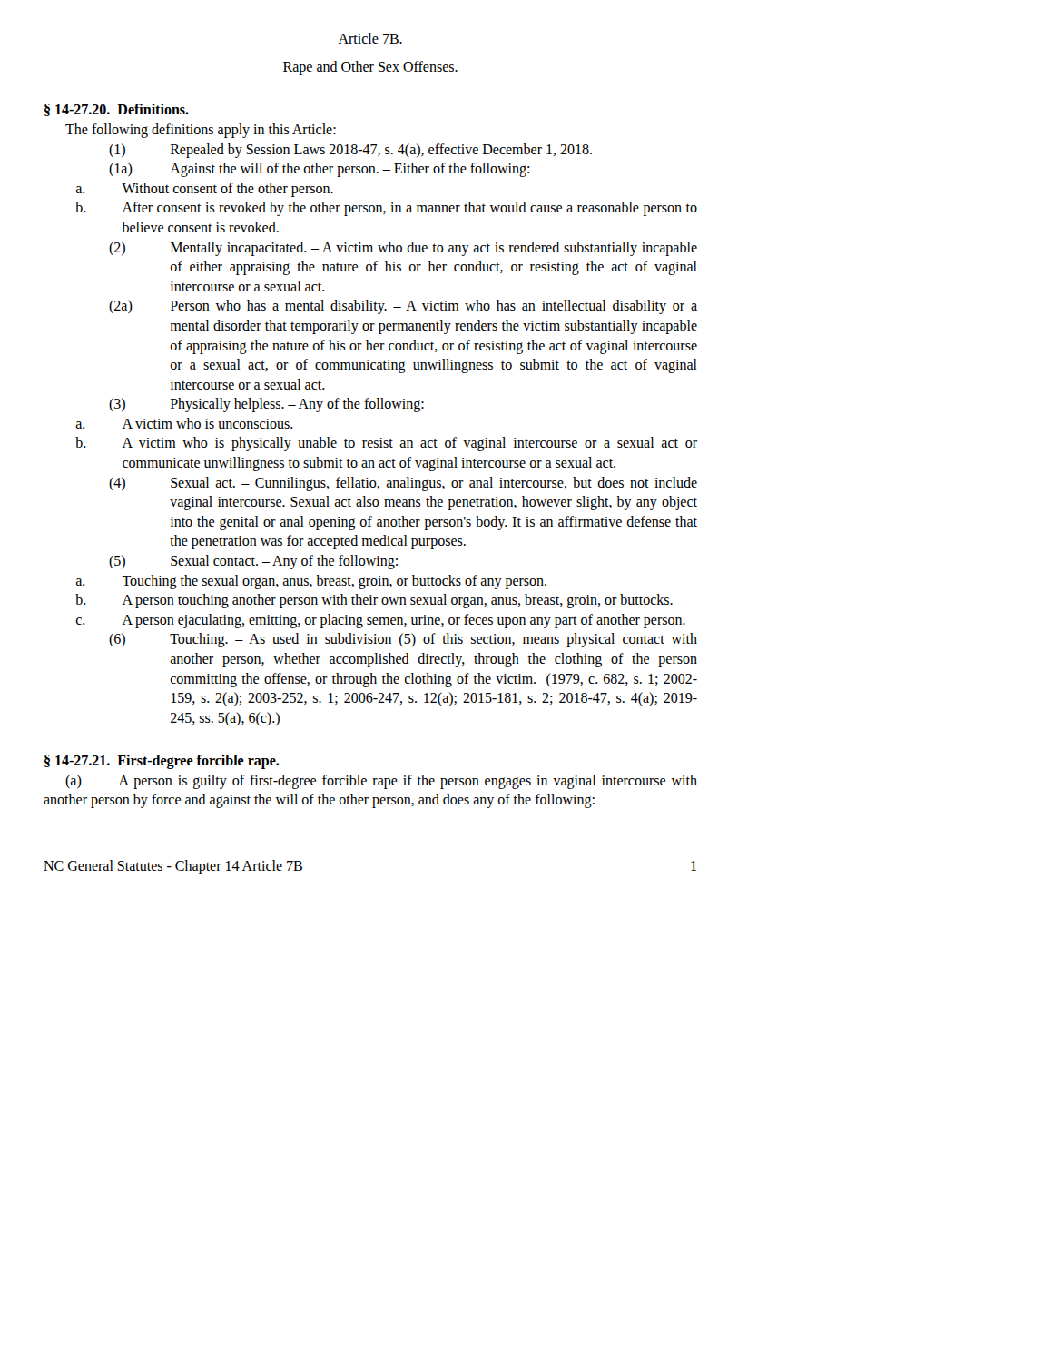Article 7B.
Rape and Other Sex Offenses.
§ 14-27.20. Definitions.
The following definitions apply in this Article:
(1)
Repealed by Session Laws 2018-47, s. 4(a), effective December 1, 2018.
(1a)
Against the will of the other person. – Either of the following:
a.
Without consent of the other person.
b.
After consent is revoked by the other person, in a manner that would cause a reasonable person to believe consent is revoked.
(2)
Mentally incapacitated. – A victim who due to any act is rendered substantially incapable of either appraising the nature of his or her conduct, or resisting the act of vaginal intercourse or a sexual act.
(2a)
Person who has a mental disability. – A victim who has an intellectual disability or a mental disorder that temporarily or permanently renders the victim substantially incapable of appraising the nature of his or her conduct, or of resisting the act of vaginal intercourse or a sexual act, or of communicating unwillingness to submit to the act of vaginal intercourse or a sexual act.
(3)
Physically helpless. – Any of the following:
a.
A victim who is unconscious.
b.
A victim who is physically unable to resist an act of vaginal intercourse or a sexual act or communicate unwillingness to submit to an act of vaginal intercourse or a sexual act.
(4)
Sexual act. – Cunnilingus, fellatio, analingus, or anal intercourse, but does not include vaginal intercourse. Sexual act also means the penetration, however slight, by any object into the genital or anal opening of another person's body. It is an affirmative defense that the penetration was for accepted medical purposes.
(5)
Sexual contact. – Any of the following:
a.
Touching the sexual organ, anus, breast, groin, or buttocks of any person.
b.
A person touching another person with their own sexual organ, anus, breast, groin, or buttocks.
c.
A person ejaculating, emitting, or placing semen, urine, or feces upon any part of another person.
(6)
Touching. – As used in subdivision (5) of this section, means physical contact with another person, whether accomplished directly, through the clothing of the person committing the offense, or through the clothing of the victim. (1979, c. 682, s. 1; 2002-159, s. 2(a); 2003-252, s. 1; 2006-247, s. 12(a); 2015-181, s. 2; 2018-47, s. 4(a); 2019-245, ss. 5(a), 6(c).)
§ 14-27.21. First-degree forcible rape.
(a) A person is guilty of first-degree forcible rape if the person engages in vaginal intercourse with another person by force and against the will of the other person, and does any of the following:
NC General Statutes - Chapter 14 Article 7B 1